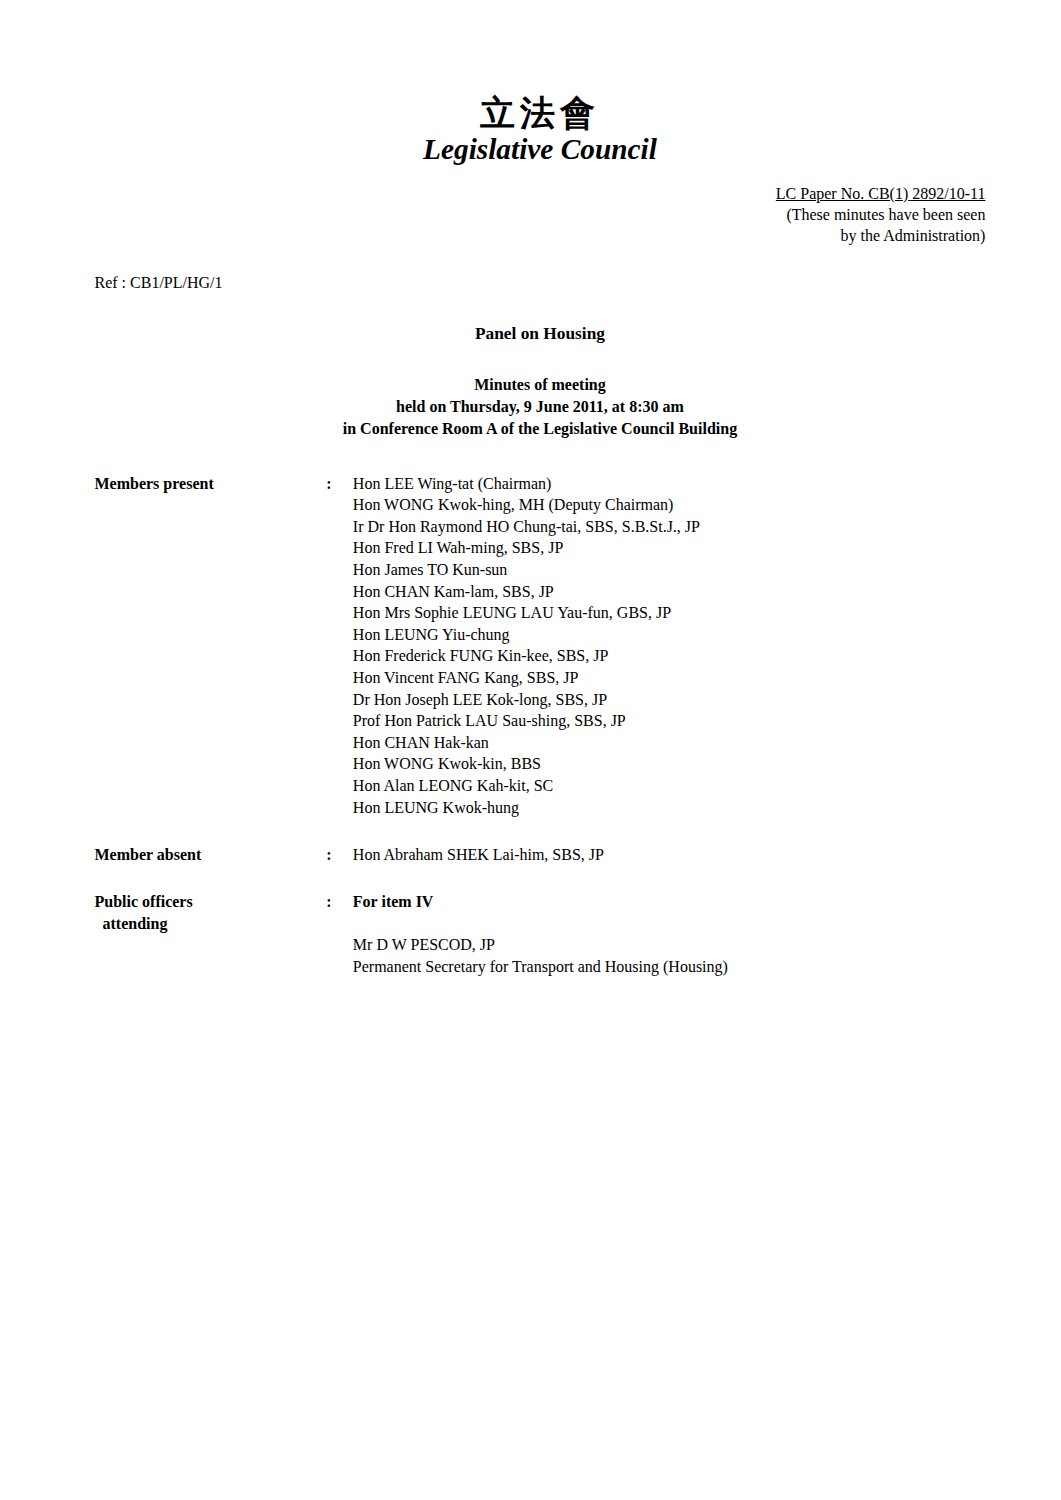立法會
Legislative Council
LC Paper No. CB(1) 2892/10-11
(These minutes have been seen
by the Administration)
Ref : CB1/PL/HG/1
Panel on Housing
Minutes of meeting
held on Thursday, 9 June 2011, at 8:30 am
in Conference Room A of the Legislative Council Building
| Members present | : | Hon LEE Wing-tat (Chairman) Hon WONG Kwok-hing, MH (Deputy Chairman) Ir Dr Hon Raymond HO Chung-tai, SBS, S.B.St.J., JP Hon Fred LI Wah-ming, SBS, JP Hon James TO Kun-sun Hon CHAN Kam-lam, SBS, JP Hon Mrs Sophie LEUNG LAU Yau-fun, GBS, JP Hon LEUNG Yiu-chung Hon Frederick FUNG Kin-kee, SBS, JP Hon Vincent FANG Kang, SBS, JP Dr Hon Joseph LEE Kok-long, SBS, JP Prof Hon Patrick LAU Sau-shing, SBS, JP Hon CHAN Hak-kan Hon WONG Kwok-kin, BBS Hon Alan LEONG Kah-kit, SC Hon LEUNG Kwok-hung |
| Member absent | : | Hon Abraham SHEK Lai-him, SBS, JP |
| Public officers attending | : | For item IV Mr D W PESCOD, JP Permanent Secretary for Transport and Housing (Housing) |